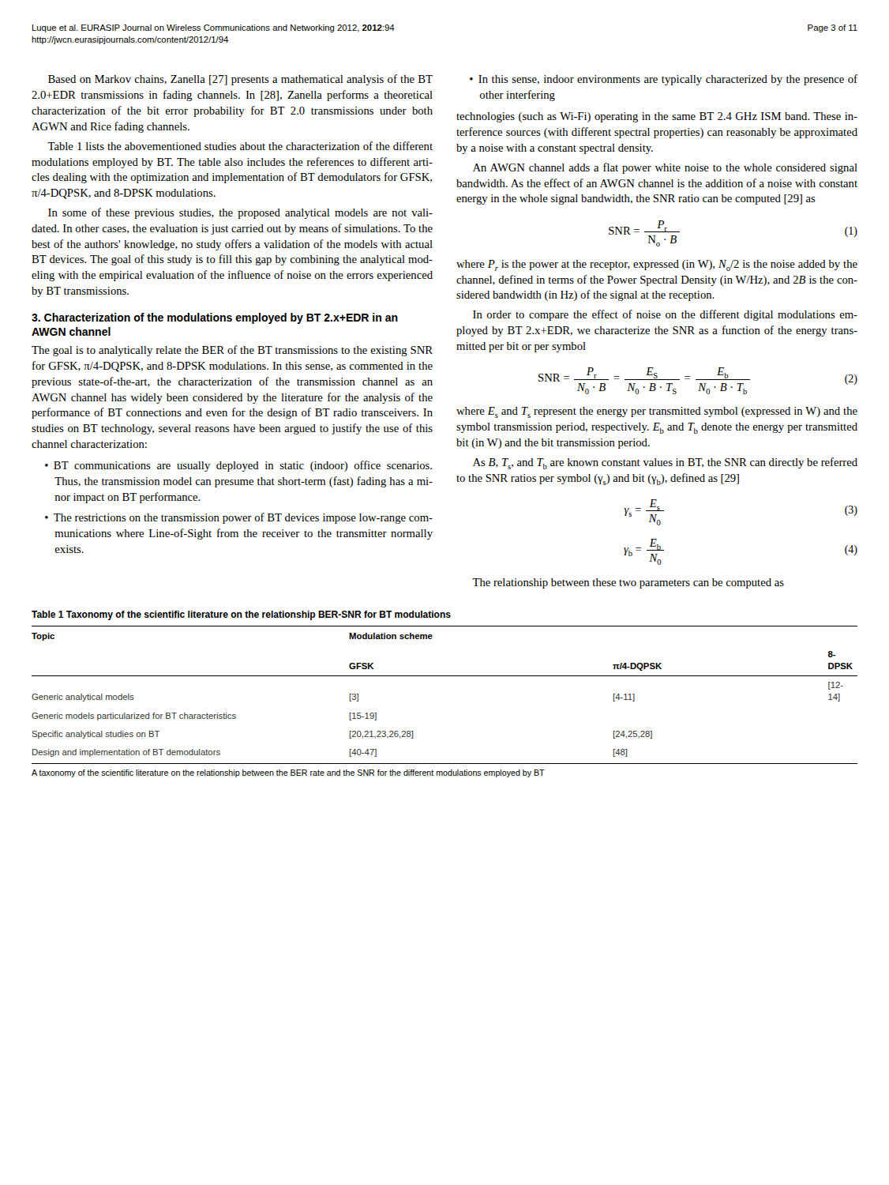Luque et al. EURASIP Journal on Wireless Communications and Networking 2012, 2012:94
http://jwcn.eurasipjournals.com/content/2012/1/94
Page 3 of 11
Based on Markov chains, Zanella [27] presents a mathematical analysis of the BT 2.0+EDR transmissions in fading channels. In [28], Zanella performs a theoretical characterization of the bit error probability for BT 2.0 transmissions under both AGWN and Rice fading channels.
Table 1 lists the abovementioned studies about the characterization of the different modulations employed by BT. The table also includes the references to different articles dealing with the optimization and implementation of BT demodulators for GFSK, π/4-DQPSK, and 8-DPSK modulations.
In some of these previous studies, the proposed analytical models are not validated. In other cases, the evaluation is just carried out by means of simulations. To the best of the authors' knowledge, no study offers a validation of the models with actual BT devices. The goal of this study is to fill this gap by combining the analytical modeling with the empirical evaluation of the influence of noise on the errors experienced by BT transmissions.
3. Characterization of the modulations employed by BT 2.x+EDR in an AWGN channel
The goal is to analytically relate the BER of the BT transmissions to the existing SNR for GFSK, π/4-DQPSK, and 8-DPSK modulations. In this sense, as commented in the previous state-of-the-art, the characterization of the transmission channel as an AWGN channel has widely been considered by the literature for the analysis of the performance of BT connections and even for the design of BT radio transceivers. In studies on BT technology, several reasons have been argued to justify the use of this channel characterization:
BT communications are usually deployed in static (indoor) office scenarios. Thus, the transmission model can presume that short-term (fast) fading has a minor impact on BT performance.
The restrictions on the transmission power of BT devices impose low-range communications where Line-of-Sight from the receiver to the transmitter normally exists.
In this sense, indoor environments are typically characterized by the presence of other interfering
technologies (such as Wi-Fi) operating in the same BT 2.4 GHz ISM band. These interference sources (with different spectral properties) can reasonably be approximated by a noise with a constant spectral density.
An AWGN channel adds a flat power white noise to the whole considered signal bandwidth. As the effect of an AWGN channel is the addition of a noise with constant energy in the whole signal bandwidth, the SNR ratio can be computed [29] as
SNR = Pr No · B
(1)
where Pr is the power at the receptor, expressed (in W), No/2 is the noise added by the channel, defined in terms of the Power Spectral Density (in W/Hz), and 2B is the considered bandwidth (in Hz) of the signal at the reception.
In order to compare the effect of noise on the different digital modulations employed by BT 2.x+EDR, we characterize the SNR as a function of the energy transmitted per bit or per symbol
SNR = Pr N0 · B = ES N0 · B · TS = Eb N0 · B · Tb
(2)
where Es and Ts represent the energy per transmitted symbol (expressed in W) and the symbol transmission period, respectively. Eb and Tb denote the energy per transmitted bit (in W) and the bit transmission period.
As B, Ts, and Tb are known constant values in BT, the SNR can directly be referred to the SNR ratios per symbol (γs) and bit (γb), defined as [29]
γs = Es N0
(3)
γb = Eb N0
(4)
The relationship between these two parameters can be computed as
Table 1 Taxonomy of the scientific literature on the relationship BER-SNR for BT modulations
| Topic | Modulation scheme |
| --- | --- |
| | GFSK | π/4-DQPSK | 8-DPSK |
| Generic analytical models | [3] | [4-11] | [12-14] |
| Generic models particularized for BT characteristics | [15-19] | | |
| Specific analytical studies on BT | [20,21,23,26,28] | [24,25,28] | |
| Design and implementation of BT demodulators | [40-47] | [48] | |
A taxonomy of the scientific literature on the relationship between the BER rate and the SNR for the different modulations employed by BT